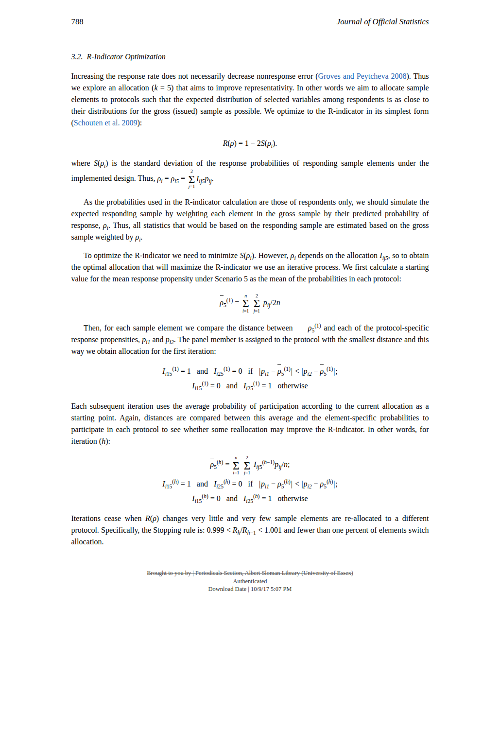788 Journal of Official Statistics
3.2. R-Indicator Optimization
Increasing the response rate does not necessarily decrease nonresponse error (Groves and Peytcheva 2008). Thus we explore an allocation (k = 5) that aims to improve representativity. In other words we aim to allocate sample elements to protocols such that the expected distribution of selected variables among respondents is as close to their distributions for the gross (issued) sample as possible. We optimize to the R-indicator in its simplest form (Schouten et al. 2009):
R(ρ) = 1 − 2S(ρi).
where S(ρi) is the standard deviation of the response probabilities of responding sample elements under the implemented design. Thus, ρi = ρi5 = 2 Σj=1 Iij5pij.
As the probabilities used in the R-indicator calculation are those of respondents only, we should simulate the expected responding sample by weighting each element in the gross sample by their predicted probability of response, ρi. Thus, all statistics that would be based on the responding sample are estimated based on the gross sample weighted by ρi.
To optimize the R-indicator we need to minimize S(ρi). However, ρi depends on the allocation Iij5, so to obtain the optimal allocation that will maximize the R-indicator we use an iterative process. We first calculate a starting value for the mean response propensity under Scenario 5 as the mean of the probabilities in each protocol:
ρ5(1) = nΣi=1 2 Σj=1 pij/2n
Then, for each sample element we compare the distance between ρ5(1) and each of the protocol-specific response propensities, pi1 and pi2. The panel member is assigned to the protocol with the smallest distance and this way we obtain allocation for the first iteration:
Ii15(1) = 1 and Ii25(1) = 0 if |pi1 − ρ5(1)| < |pi2 − ρ5(1)|;
Ii15(1) = 0 and Ii25(1) = 1 otherwise
Each subsequent iteration uses the average probability of participation according to the current allocation as a starting point. Again, distances are compared between this average and the element-specific probabilities to participate in each protocol to see whether some reallocation may improve the R-indicator. In other words, for iteration (h):
ρ5(h) = nΣi=1 2 Σj=1 Iij5(h−1)pij/n;
Ii15(h) = 1 and Ii25(h) = 0 if |pi1 − ρ5(h)| < |pi2 − ρ5(h)|;
Ii15(h) = 0 and Ii25(h) = 1 otherwise
Iterations cease when R(ρ) changes very little and very few sample elements are re-allocated to a different protocol. Specifically, the Stopping rule is: 0.999 < Rh/Rh−1 < 1.001 and fewer than one percent of elements switch allocation.
Brought to you by | Periodicals Section, Albert Sloman Library (University of Essex)
Authenticated
Download Date | 10/9/17 5:07 PM